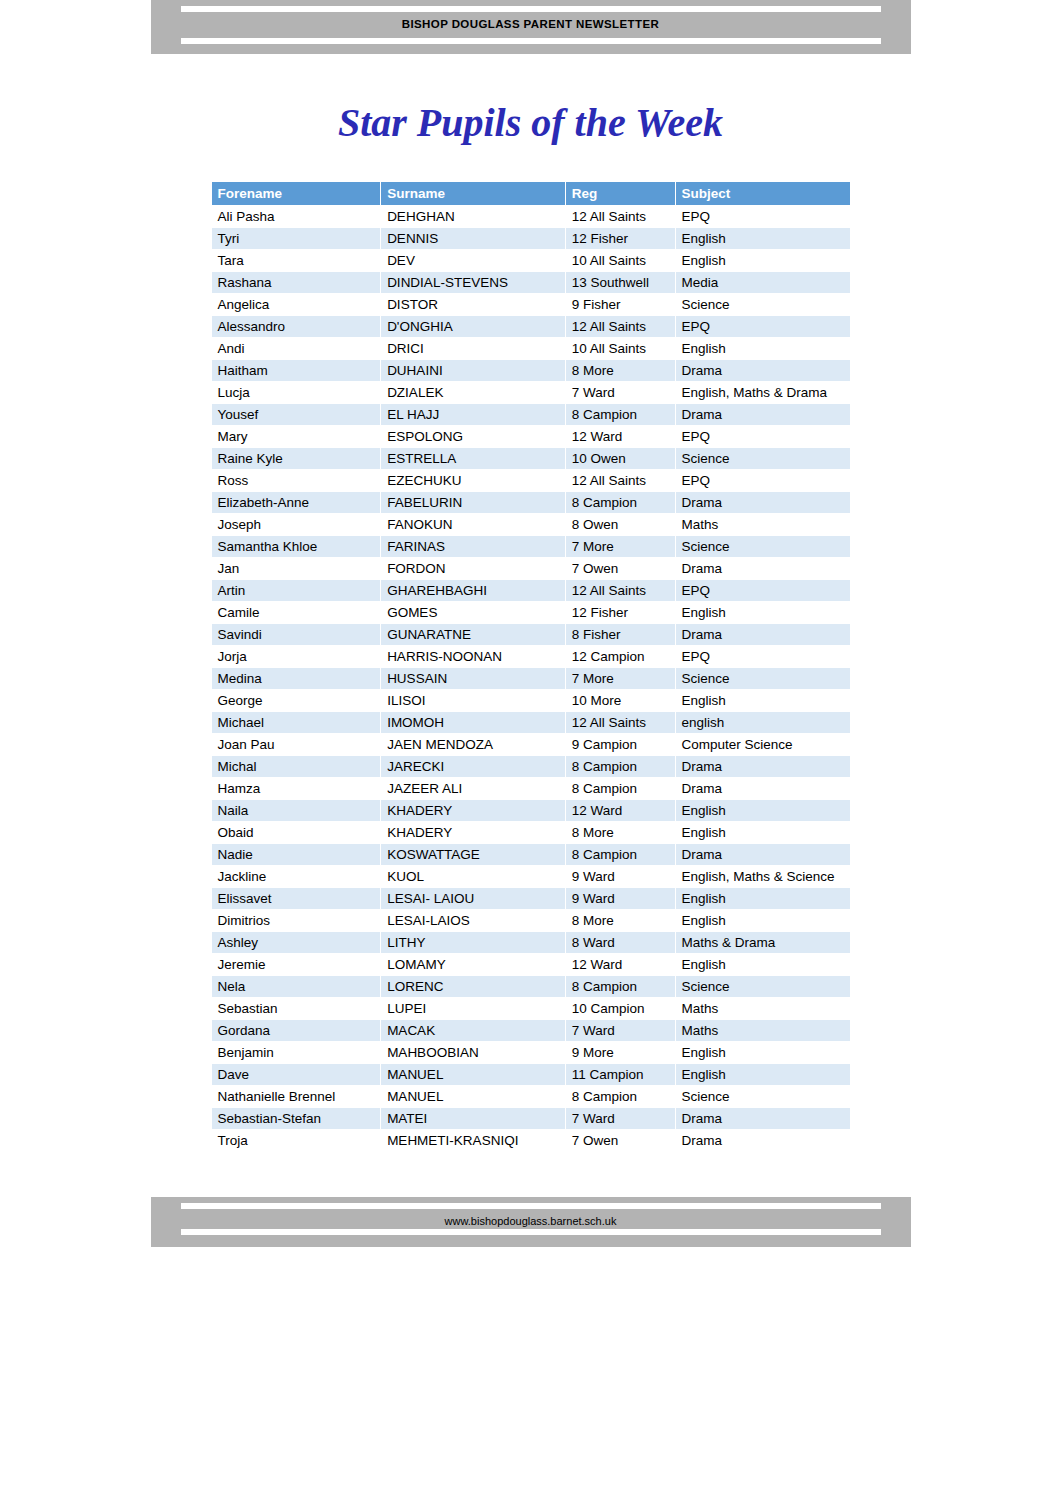BISHOP DOUGLASS PARENT NEWSLETTER
Star Pupils of the Week
| Forename | Surname | Reg | Subject |
| --- | --- | --- | --- |
| Ali Pasha | DEHGHAN | 12 All Saints | EPQ |
| Tyri | DENNIS | 12 Fisher | English |
| Tara | DEV | 10 All Saints | English |
| Rashana | DINDIAL-STEVENS | 13 Southwell | Media |
| Angelica | DISTOR | 9 Fisher | Science |
| Alessandro | D'ONGHIA | 12 All Saints | EPQ |
| Andi | DRICI | 10 All Saints | English |
| Haitham | DUHAINI | 8 More | Drama |
| Lucja | DZIALEK | 7 Ward | English, Maths & Drama |
| Yousef | EL HAJJ | 8 Campion | Drama |
| Mary | ESPOLONG | 12 Ward | EPQ |
| Raine Kyle | ESTRELLA | 10 Owen | Science |
| Ross | EZECHUKU | 12 All Saints | EPQ |
| Elizabeth-Anne | FABELURIN | 8 Campion | Drama |
| Joseph | FANOKUN | 8 Owen | Maths |
| Samantha Khloe | FARINAS | 7 More | Science |
| Jan | FORDON | 7 Owen | Drama |
| Artin | GHAREHBAGHI | 12 All Saints | EPQ |
| Camile | GOMES | 12 Fisher | English |
| Savindi | GUNARATNE | 8 Fisher | Drama |
| Jorja | HARRIS-NOONAN | 12 Campion | EPQ |
| Medina | HUSSAIN | 7 More | Science |
| George | ILISOI | 10 More | English |
| Michael | IMOMOH | 12 All Saints | english |
| Joan Pau | JAEN MENDOZA | 9 Campion | Computer Science |
| Michal | JARECKI | 8 Campion | Drama |
| Hamza | JAZEER ALI | 8 Campion | Drama |
| Naila | KHADERY | 12 Ward | English |
| Obaid | KHADERY | 8 More | English |
| Nadie | KOSWATTAGE | 8 Campion | Drama |
| Jackline | KUOL | 9 Ward | English, Maths & Science |
| Elissavet | LESAI- LAIOU | 9 Ward | English |
| Dimitrios | LESAI-LAIOS | 8 More | English |
| Ashley | LITHY | 8 Ward | Maths & Drama |
| Jeremie | LOMAMY | 12 Ward | English |
| Nela | LORENC | 8 Campion | Science |
| Sebastian | LUPEI | 10 Campion | Maths |
| Gordana | MACAK | 7 Ward | Maths |
| Benjamin | MAHBOOBIAN | 9 More | English |
| Dave | MANUEL | 11 Campion | English |
| Nathanielle Brennel | MANUEL | 8 Campion | Science |
| Sebastian-Stefan | MATEI | 7 Ward | Drama |
| Troja | MEHMETI-KRASNIQI | 7 Owen | Drama |
www.bishopdouglass.barnet.sch.uk